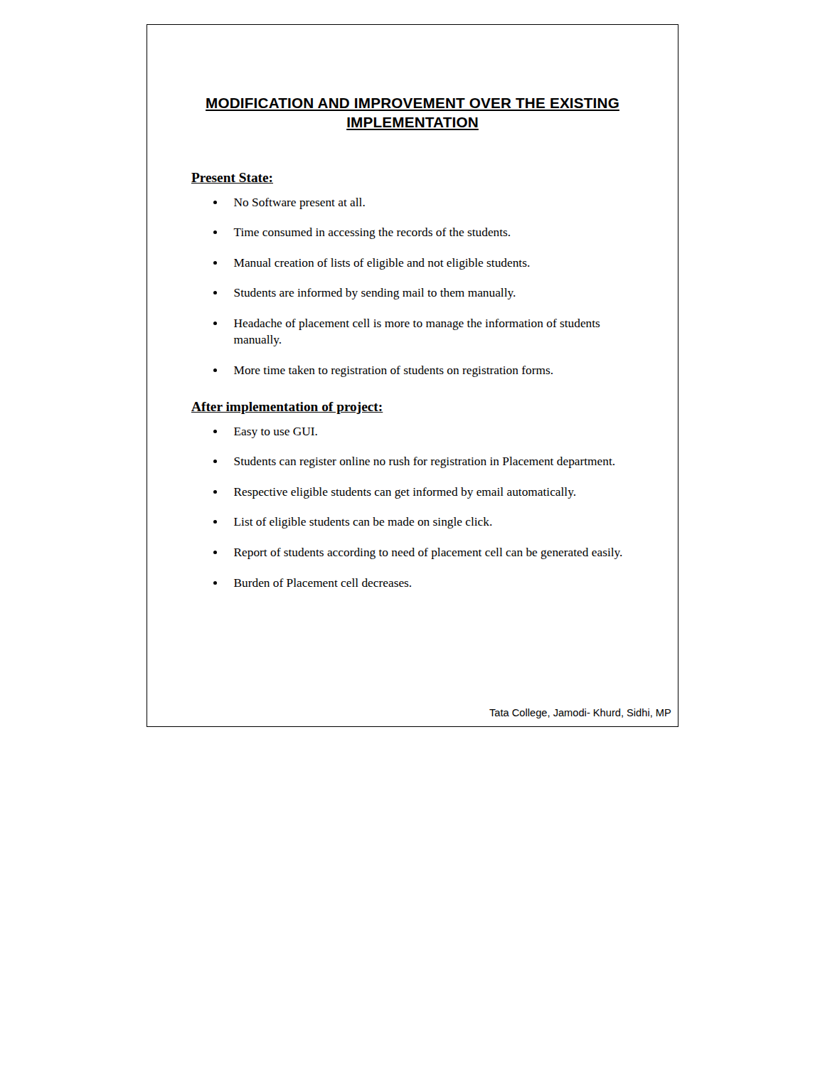MODIFICATION AND IMPROVEMENT OVER THE EXISTING IMPLEMENTATION
Present State:
No Software present at all.
Time consumed in accessing the records of the students.
Manual creation of lists of eligible and not eligible students.
Students are informed by sending mail to them manually.
Headache of placement cell is more to manage the information of students manually.
More time taken to registration of students on registration forms.
After implementation of project:
Easy to use GUI.
Students can register online no rush for registration in Placement department.
Respective eligible students can get informed by email automatically.
List of eligible students can be made on single click.
Report of students according to need of placement cell can be generated easily.
Burden of Placement cell decreases.
Tata College, Jamodi- Khurd, Sidhi, MP